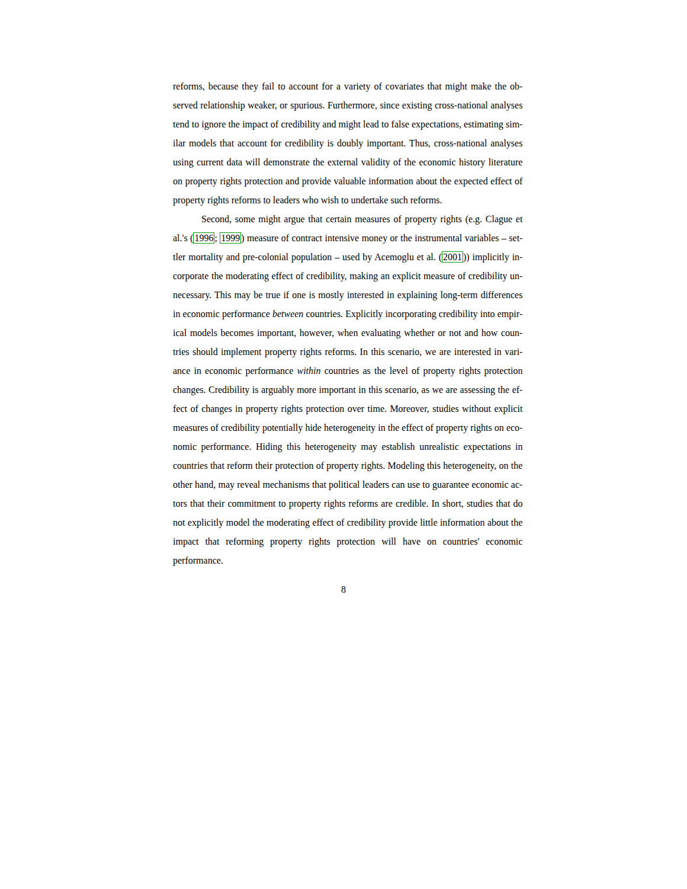reforms, because they fail to account for a variety of covariates that might make the observed relationship weaker, or spurious. Furthermore, since existing cross-national analyses tend to ignore the impact of credibility and might lead to false expectations, estimating similar models that account for credibility is doubly important. Thus, cross-national analyses using current data will demonstrate the external validity of the economic history literature on property rights protection and provide valuable information about the expected effect of property rights reforms to leaders who wish to undertake such reforms.
Second, some might argue that certain measures of property rights (e.g. Clague et al.'s (1996; 1999) measure of contract intensive money or the instrumental variables – settler mortality and pre-colonial population – used by Acemoglu et al. (2001)) implicitly incorporate the moderating effect of credibility, making an explicit measure of credibility unnecessary. This may be true if one is mostly interested in explaining long-term differences in economic performance between countries. Explicitly incorporating credibility into empirical models becomes important, however, when evaluating whether or not and how countries should implement property rights reforms. In this scenario, we are interested in variance in economic performance within countries as the level of property rights protection changes. Credibility is arguably more important in this scenario, as we are assessing the effect of changes in property rights protection over time. Moreover, studies without explicit measures of credibility potentially hide heterogeneity in the effect of property rights on economic performance. Hiding this heterogeneity may establish unrealistic expectations in countries that reform their protection of property rights. Modeling this heterogeneity, on the other hand, may reveal mechanisms that political leaders can use to guarantee economic actors that their commitment to property rights reforms are credible. In short, studies that do not explicitly model the moderating effect of credibility provide little information about the impact that reforming property rights protection will have on countries' economic performance.
8